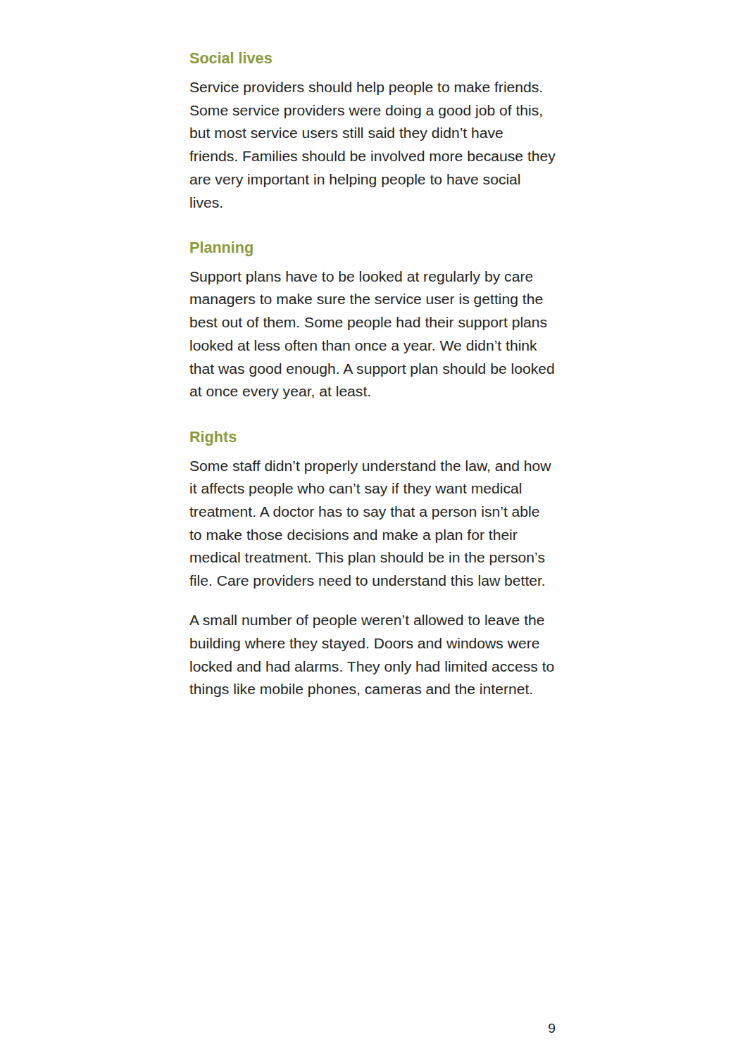Social lives
Service providers should help people to make friends. Some service providers were doing a good job of this, but most service users still said they didn’t have friends. Families should be involved more because they are very important in helping people to have social lives.
Planning
Support plans have to be looked at regularly by care managers to make sure the service user is getting the best out of them. Some people had their support plans looked at less often than once a year. We didn’t think that was good enough. A support plan should be looked at once every year, at least.
Rights
Some staff didn’t properly understand the law, and how it affects people who can’t say if they want medical treatment. A doctor has to say that a person isn’t able to make those decisions and make a plan for their medical treatment. This plan should be in the person’s file. Care providers need to understand this law better.
A small number of people weren’t allowed to leave the building where they stayed. Doors and windows were locked and had alarms. They only had limited access to things like mobile phones, cameras and the internet.
9